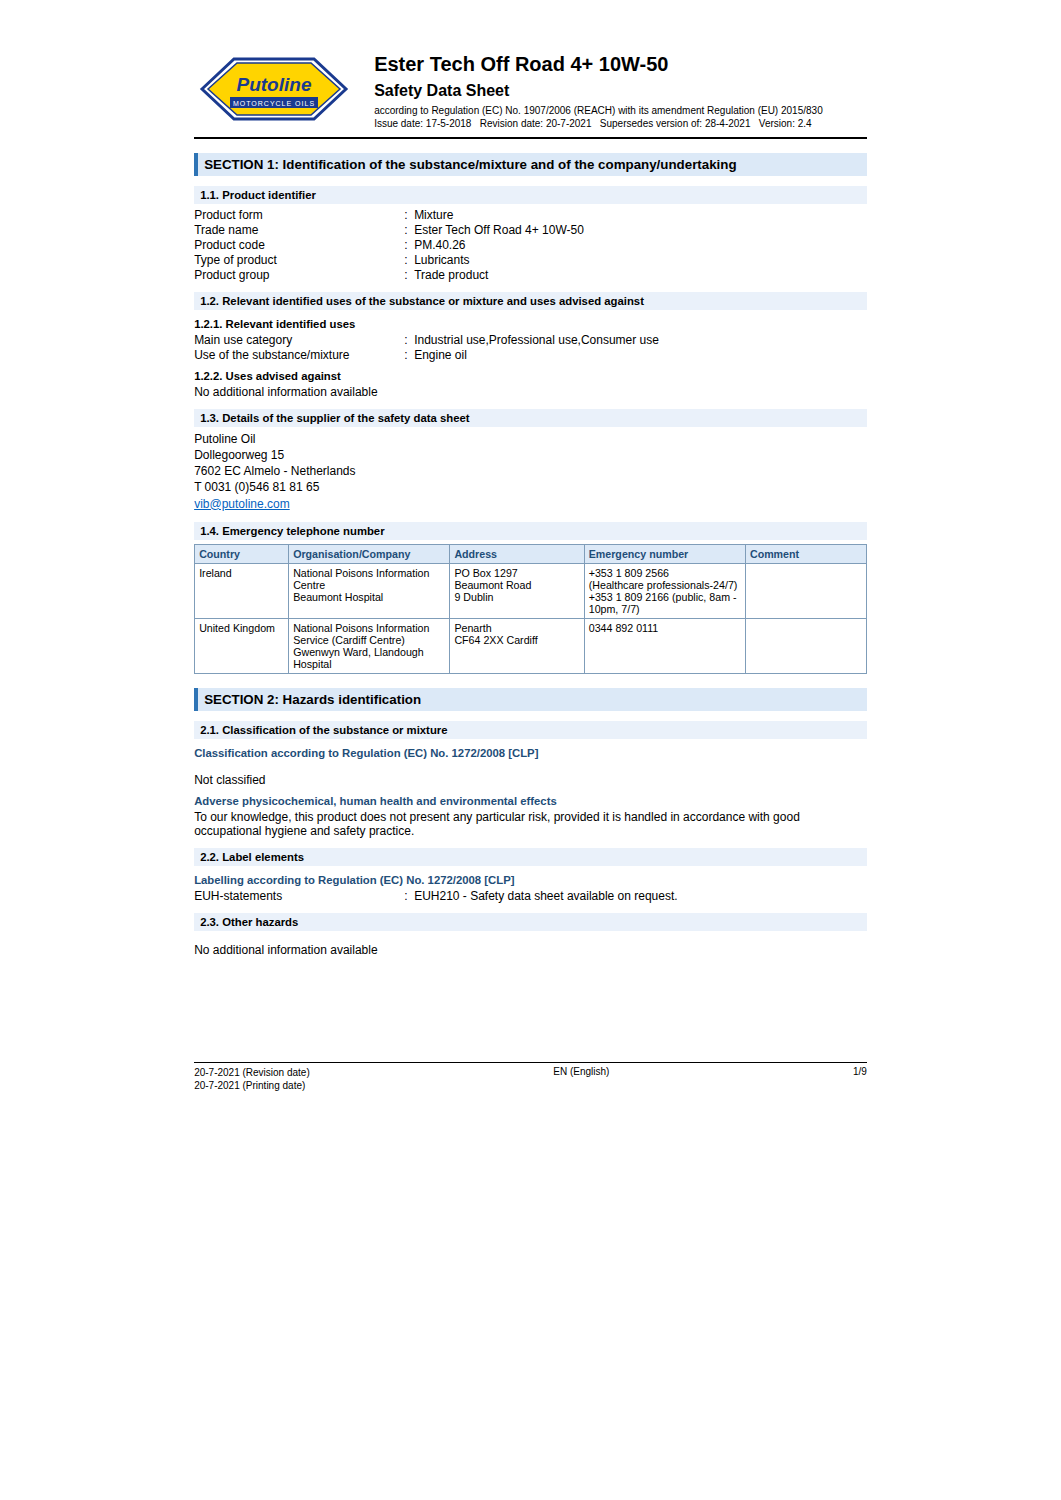Putoline MOTORCYCLE OILS
Ester Tech Off Road 4+ 10W-50
Safety Data Sheet
according to Regulation (EC) No. 1907/2006 (REACH) with its amendment Regulation (EU) 2015/830
Issue date: 17-5-2018 Revision date: 20-7-2021 Supersedes version of: 28-4-2021 Version: 2.4
SECTION 1: Identification of the substance/mixture and of the company/undertaking
1.1. Product identifier
Product form
:
Mixture
Trade name
:
Ester Tech Off Road 4+ 10W-50
Product code
:
PM.40.26
Type of product
:
Lubricants
Product group
:
Trade product
1.2. Relevant identified uses of the substance or mixture and uses advised against
1.2.1. Relevant identified uses
Main use category
:
Industrial use,Professional use,Consumer use
Use of the substance/mixture
:
Engine oil
1.2.2. Uses advised against
No additional information available
1.3. Details of the supplier of the safety data sheet
Putoline Oil
Dollegoorweg 15
7602 EC Almelo - Netherlands
T 0031 (0)546 81 81 65
vib@putoline.com
1.4. Emergency telephone number
| Country | Organisation/Company | Address | Emergency number | Comment |
| --- | --- | --- | --- | --- |
| Ireland | National Poisons Information Centre Beaumont Hospital | PO Box 1297 Beaumont Road 9 Dublin | +353 1 809 2566 (Healthcare professionals-24/7) +353 1 809 2166 (public, 8am - 10pm, 7/7) | |
| United Kingdom | National Poisons Information Service (Cardiff Centre) Gwenwyn Ward, Llandough Hospital | Penarth CF64 2XX Cardiff | 0344 892 0111 | |
SECTION 2: Hazards identification
2.1. Classification of the substance or mixture
Classification according to Regulation (EC) No. 1272/2008 [CLP]
Not classified
Adverse physicochemical, human health and environmental effects
To our knowledge, this product does not present any particular risk, provided it is handled in accordance with good occupational hygiene and safety practice.
2.2. Label elements
Labelling according to Regulation (EC) No. 1272/2008 [CLP]
EUH-statements
:
EUH210 - Safety data sheet available on request.
2.3. Other hazards
No additional information available
20-7-2021 (Revision date)
20-7-2021 (Printing date)
EN (English)
1/9